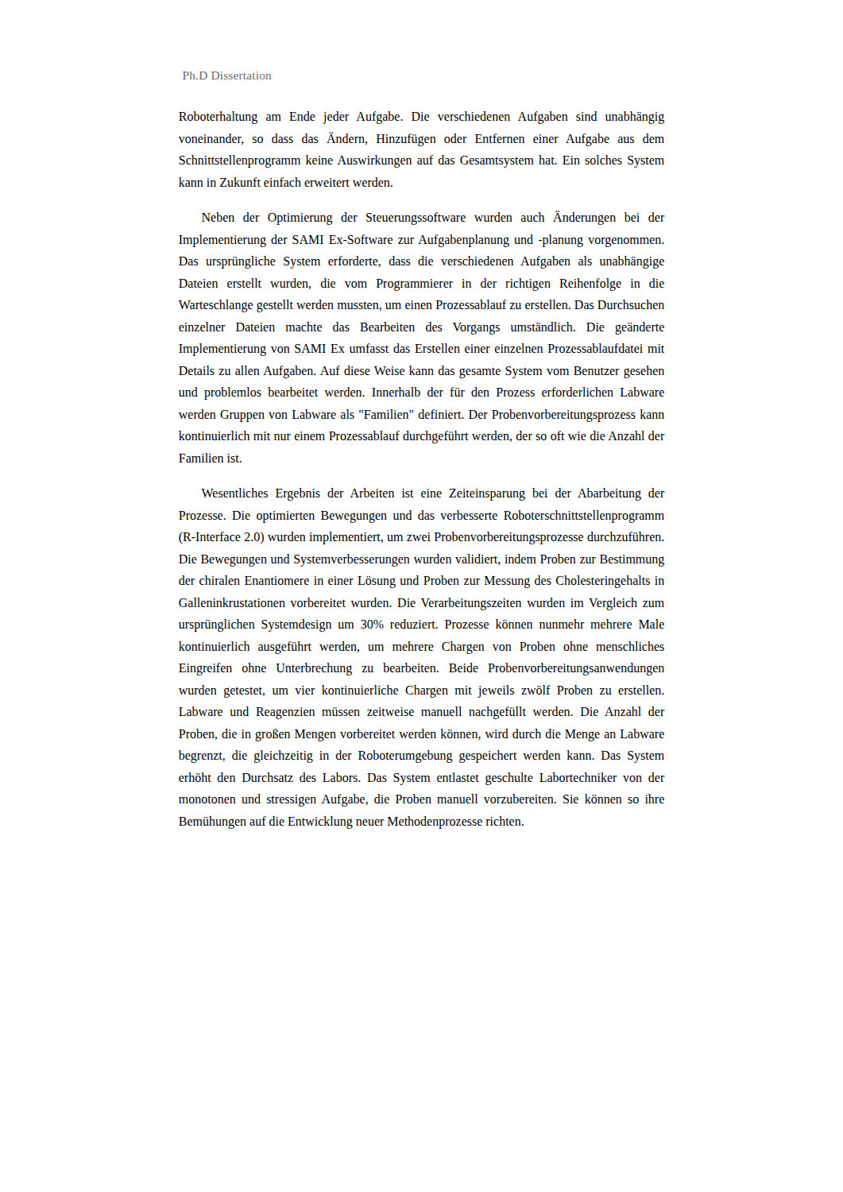Ph.D Dissertation
Roboterhaltung am Ende jeder Aufgabe. Die verschiedenen Aufgaben sind unabhängig voneinander, so dass das Ändern, Hinzufügen oder Entfernen einer Aufgabe aus dem Schnittstellenprogramm keine Auswirkungen auf das Gesamtsystem hat. Ein solches System kann in Zukunft einfach erweitert werden.
Neben der Optimierung der Steuerungssoftware wurden auch Änderungen bei der Implementierung der SAMI Ex-Software zur Aufgabenplanung und -planung vorgenommen. Das ursprüngliche System erforderte, dass die verschiedenen Aufgaben als unabhängige Dateien erstellt wurden, die vom Programmierer in der richtigen Reihenfolge in die Warteschlange gestellt werden mussten, um einen Prozessablauf zu erstellen. Das Durchsuchen einzelner Dateien machte das Bearbeiten des Vorgangs umständlich. Die geänderte Implementierung von SAMI Ex umfasst das Erstellen einer einzelnen Prozessablaufdatei mit Details zu allen Aufgaben. Auf diese Weise kann das gesamte System vom Benutzer gesehen und problemlos bearbeitet werden. Innerhalb der für den Prozess erforderlichen Labware werden Gruppen von Labware als "Familien" definiert. Der Probenvorbereitungsprozess kann kontinuierlich mit nur einem Prozessablauf durchgeführt werden, der so oft wie die Anzahl der Familien ist.
Wesentliches Ergebnis der Arbeiten ist eine Zeiteinsparung bei der Abarbeitung der Prozesse. Die optimierten Bewegungen und das verbesserte Roboterschnittstellenprogramm (R-Interface 2.0) wurden implementiert, um zwei Probenvorbereitungsprozesse durchzuführen. Die Bewegungen und Systemverbesserungen wurden validiert, indem Proben zur Bestimmung der chiralen Enantiomere in einer Lösung und Proben zur Messung des Cholesteringehalts in Galleninkrustationen vorbereitet wurden. Die Verarbeitungszeiten wurden im Vergleich zum ursprünglichen Systemdesign um 30% reduziert. Prozesse können nunmehr mehrere Male kontinuierlich ausgeführt werden, um mehrere Chargen von Proben ohne menschliches Eingreifen ohne Unterbrechung zu bearbeiten. Beide Probenvorbereitungsanwendungen wurden getestet, um vier kontinuierliche Chargen mit jeweils zwölf Proben zu erstellen. Labware und Reagenzien müssen zeitweise manuell nachgefüllt werden. Die Anzahl der Proben, die in großen Mengen vorbereitet werden können, wird durch die Menge an Labware begrenzt, die gleichzeitig in der Roboterumgebung gespeichert werden kann. Das System erhöht den Durchsatz des Labors. Das System entlastet geschulte Labortechniker von der monotonen und stressigen Aufgabe, die Proben manuell vorzubereiten. Sie können so ihre Bemühungen auf die Entwicklung neuer Methodenprozesse richten.